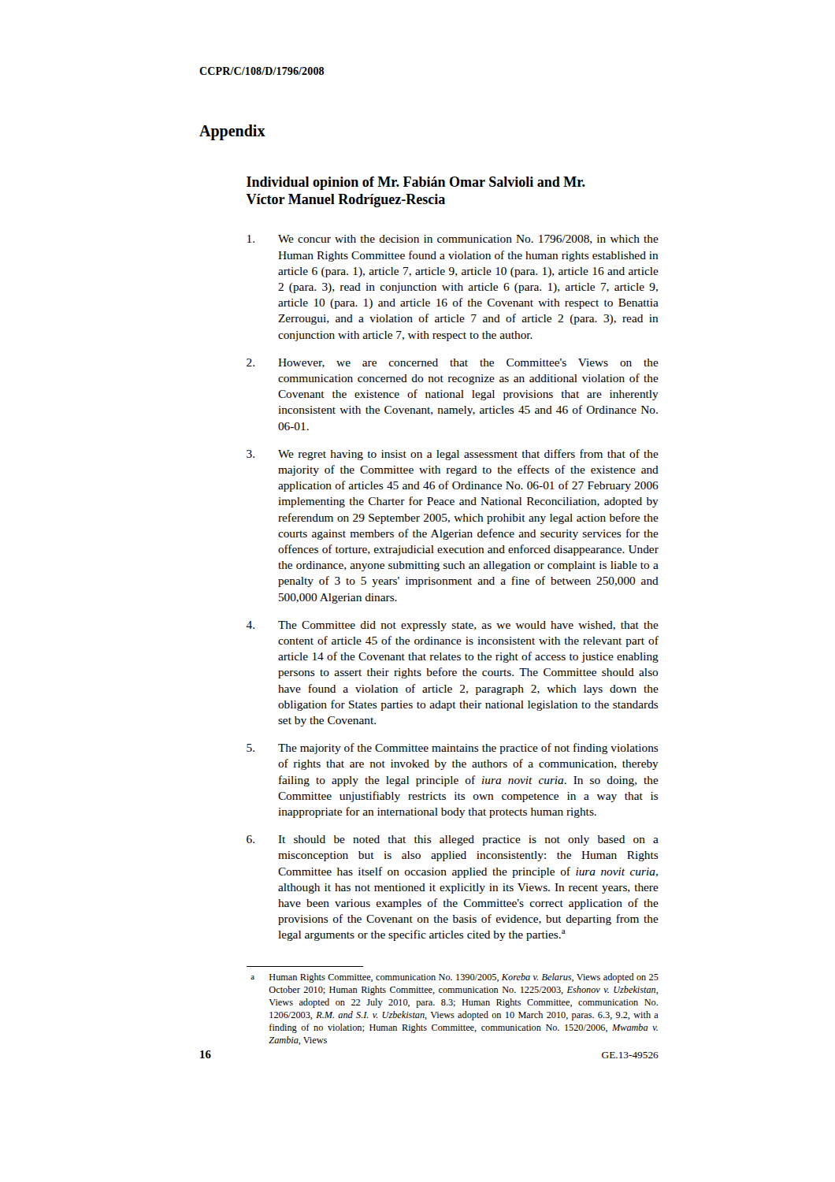CCPR/C/108/D/1796/2008
Appendix
Individual opinion of Mr. Fabián Omar Salvioli and Mr.
Víctor Manuel Rodríguez-Rescia
1. We concur with the decision in communication No. 1796/2008, in which the Human Rights Committee found a violation of the human rights established in article 6 (para. 1), article 7, article 9, article 10 (para. 1), article 16 and article 2 (para. 3), read in conjunction with article 6 (para. 1), article 7, article 9, article 10 (para. 1) and article 16 of the Covenant with respect to Benattia Zerrougui, and a violation of article 7 and of article 2 (para. 3), read in conjunction with article 7, with respect to the author.
2. However, we are concerned that the Committee's Views on the communication concerned do not recognize as an additional violation of the Covenant the existence of national legal provisions that are inherently inconsistent with the Covenant, namely, articles 45 and 46 of Ordinance No. 06-01.
3. We regret having to insist on a legal assessment that differs from that of the majority of the Committee with regard to the effects of the existence and application of articles 45 and 46 of Ordinance No. 06-01 of 27 February 2006 implementing the Charter for Peace and National Reconciliation, adopted by referendum on 29 September 2005, which prohibit any legal action before the courts against members of the Algerian defence and security services for the offences of torture, extrajudicial execution and enforced disappearance. Under the ordinance, anyone submitting such an allegation or complaint is liable to a penalty of 3 to 5 years' imprisonment and a fine of between 250,000 and 500,000 Algerian dinars.
4. The Committee did not expressly state, as we would have wished, that the content of article 45 of the ordinance is inconsistent with the relevant part of article 14 of the Covenant that relates to the right of access to justice enabling persons to assert their rights before the courts. The Committee should also have found a violation of article 2, paragraph 2, which lays down the obligation for States parties to adapt their national legislation to the standards set by the Covenant.
5. The majority of the Committee maintains the practice of not finding violations of rights that are not invoked by the authors of a communication, thereby failing to apply the legal principle of iura novit curia. In so doing, the Committee unjustifiably restricts its own competence in a way that is inappropriate for an international body that protects human rights.
6. It should be noted that this alleged practice is not only based on a misconception but is also applied inconsistently: the Human Rights Committee has itself on occasion applied the principle of iura novit curia, although it has not mentioned it explicitly in its Views. In recent years, there have been various examples of the Committee's correct application of the provisions of the Covenant on the basis of evidence, but departing from the legal arguments or the specific articles cited by the parties.a
a Human Rights Committee, communication No. 1390/2005, Koreba v. Belarus, Views adopted on 25 October 2010; Human Rights Committee, communication No. 1225/2003, Eshonov v. Uzbekistan, Views adopted on 22 July 2010, para. 8.3; Human Rights Committee, communication No. 1206/2003, R.M. and S.I. v. Uzbekistan, Views adopted on 10 March 2010, paras. 6.3, 9.2, with a finding of no violation; Human Rights Committee, communication No. 1520/2006, Mwamba v. Zambia, Views
16 GE.13-49526